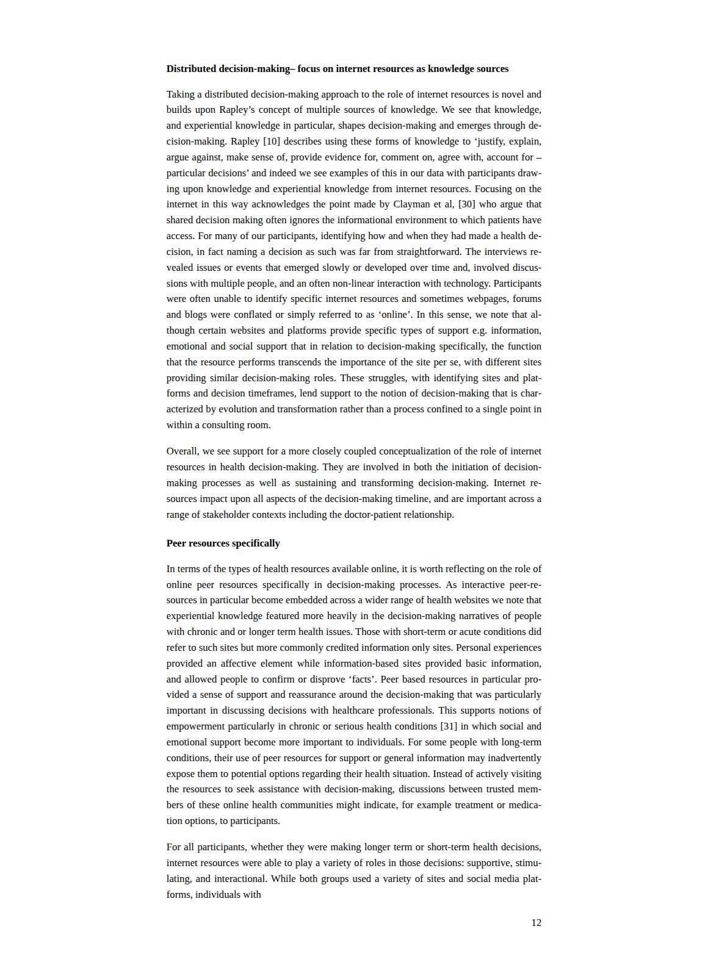Distributed decision-making– focus on internet resources as knowledge sources
Taking a distributed decision-making approach to the role of internet resources is novel and builds upon Rapley’s concept of multiple sources of knowledge. We see that knowledge, and experiential knowledge in particular, shapes decision-making and emerges through decision-making. Rapley [10] describes using these forms of knowledge to ‘justify, explain, argue against, make sense of, provide evidence for, comment on, agree with, account for – particular decisions’ and indeed we see examples of this in our data with participants drawing upon knowledge and experiential knowledge from internet resources. Focusing on the internet in this way acknowledges the point made by Clayman et al, [30] who argue that shared decision making often ignores the informational environment to which patients have access. For many of our participants, identifying how and when they had made a health decision, in fact naming a decision as such was far from straightforward. The interviews revealed issues or events that emerged slowly or developed over time and, involved discussions with multiple people, and an often non-linear interaction with technology. Participants were often unable to identify specific internet resources and sometimes webpages, forums and blogs were conflated or simply referred to as ‘online’. In this sense, we note that although certain websites and platforms provide specific types of support e.g. information, emotional and social support that in relation to decision-making specifically, the function that the resource performs transcends the importance of the site per se, with different sites providing similar decision-making roles. These struggles, with identifying sites and platforms and decision timeframes, lend support to the notion of decision-making that is characterized by evolution and transformation rather than a process confined to a single point in within a consulting room.
Overall, we see support for a more closely coupled conceptualization of the role of internet resources in health decision-making. They are involved in both the initiation of decision-making processes as well as sustaining and transforming decision-making. Internet resources impact upon all aspects of the decision-making timeline, and are important across a range of stakeholder contexts including the doctor-patient relationship.
Peer resources specifically
In terms of the types of health resources available online, it is worth reflecting on the role of online peer resources specifically in decision-making processes. As interactive peer-resources in particular become embedded across a wider range of health websites we note that experiential knowledge featured more heavily in the decision-making narratives of people with chronic and or longer term health issues. Those with short-term or acute conditions did refer to such sites but more commonly credited information only sites. Personal experiences provided an affective element while information-based sites provided basic information, and allowed people to confirm or disprove ‘facts’. Peer based resources in particular provided a sense of support and reassurance around the decision-making that was particularly important in discussing decisions with healthcare professionals. This supports notions of empowerment particularly in chronic or serious health conditions [31] in which social and emotional support become more important to individuals. For some people with long-term conditions, their use of peer resources for support or general information may inadvertently expose them to potential options regarding their health situation. Instead of actively visiting the resources to seek assistance with decision-making, discussions between trusted members of these online health communities might indicate, for example treatment or medication options, to participants.
For all participants, whether they were making longer term or short-term health decisions, internet resources were able to play a variety of roles in those decisions: supportive, stimulating, and interactional. While both groups used a variety of sites and social media platforms, individuals with
12